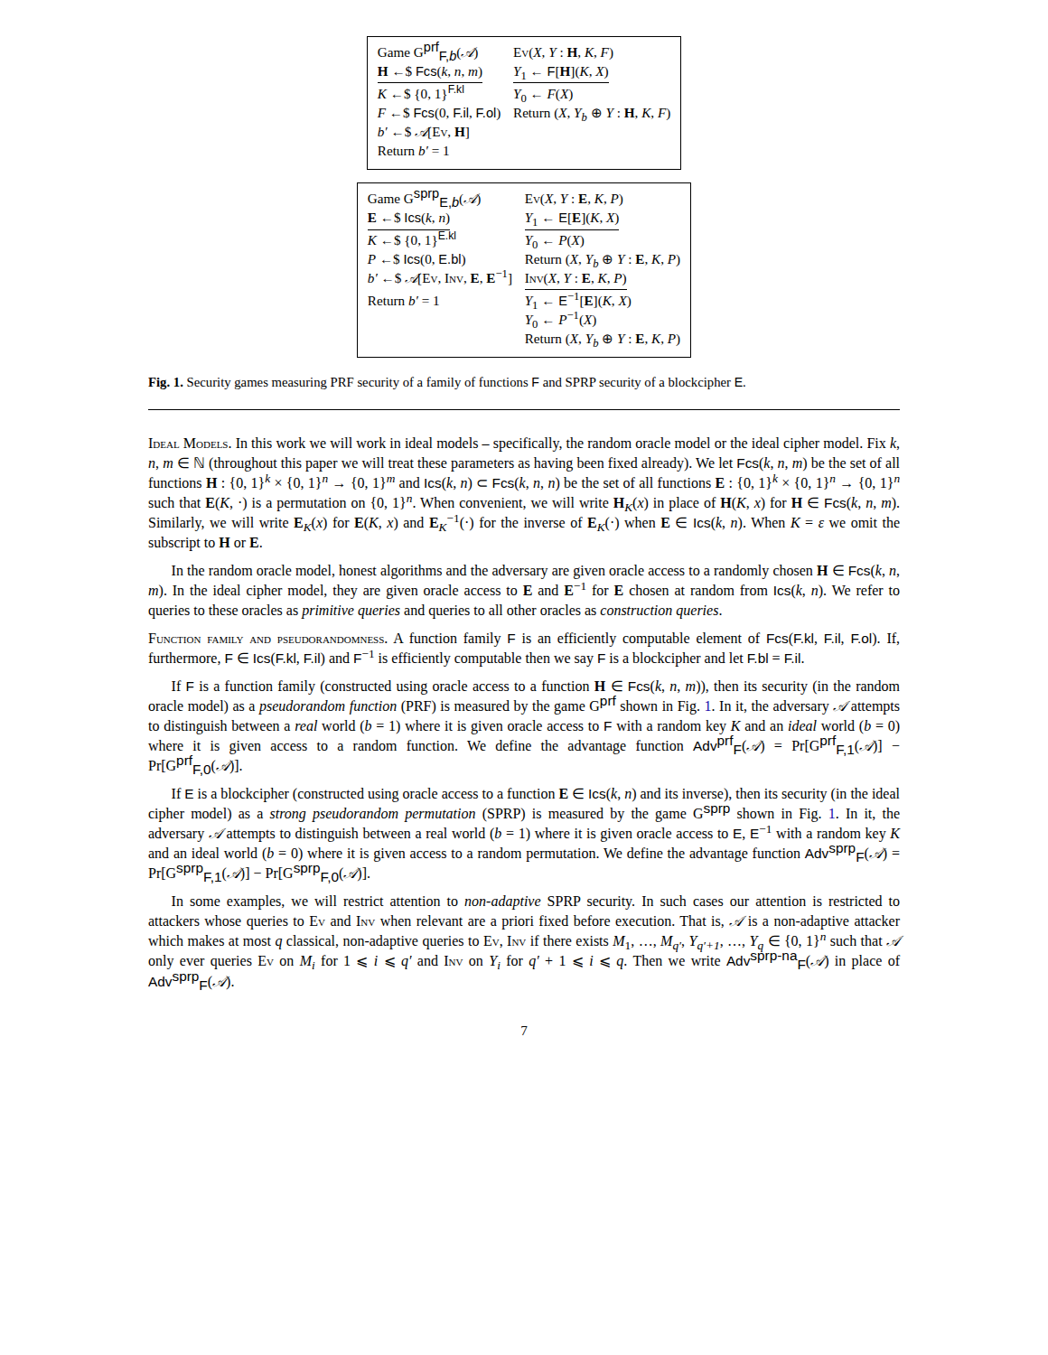| Game G prf F, b ( 𝒜 ) | Ev ( X , Y : H , K , F ) |
| H ←$ Fcs ( k , n , m ) | Y 1 ← F [ H ]( K , X ) |
| K ←$ {0, 1} F.kl | Y 0 ← F ( X ) |
| F ←$ Fcs (0, F.il , F.ol ) | Return ( X , Y b ⊕ Y : H , K , F ) |
| b′ ←$ 𝒜 [ Ev , H ] | |
| Return b′ = 1 | |
| Game G sprp E, b ( 𝒜 ) | Ev ( X , Y : E , K , P ) |
| E ←$ Ics ( k , n ) | Y 1 ← E [ E ]( K , X ) |
| K ←$ {0, 1} E.kl | Y 0 ← P ( X ) |
| P ←$ Ics (0, E.bl ) | Return ( X , Y b ⊕ Y : E , K , P ) |
| b′ ←$ 𝒜 [ Ev , Inv , E , E −1 ] | Inv ( X , Y : E , K , P ) |
| Return b′ = 1 | Y 1 ← E −1 [ E ]( K , X ) |
| | Y 0 ← P −1 ( X ) |
| | Return ( X , Y b ⊕ Y : E , K , P ) |
Fig. 1. Security games measuring PRF security of a family of functions F and SPRP security of a blockcipher E.
Ideal Models. In this work we will work in ideal models – specifically, the random oracle model or the ideal cipher model. Fix k, n, m ∈ ℕ (throughout this paper we will treat these parameters as having been fixed already). We let Fcs(k, n, m) be the set of all functions H : {0, 1}k × {0, 1}n → {0, 1}m and Ics(k, n) ⊂ Fcs(k, n, n) be the set of all functions E : {0, 1}k × {0, 1}n → {0, 1}n such that E(K, ·) is a permutation on {0, 1}n. When convenient, we will write HK(x) in place of H(K, x) for H ∈ Fcs(k, n, m). Similarly, we will write EK(x) for E(K, x) and EK−1(·) for the inverse of EK(·) when E ∈ Ics(k, n). When K = ε we omit the subscript to H or E.
In the random oracle model, honest algorithms and the adversary are given oracle access to a randomly chosen H ∈ Fcs(k, n, m). In the ideal cipher model, they are given oracle access to E and E−1 for E chosen at random from Ics(k, n). We refer to queries to these oracles as primitive queries and queries to all other oracles as construction queries.
Function family and pseudorandomness. A function family F is an efficiently computable element of Fcs(F.kl, F.il, F.ol). If, furthermore, F ∈ Ics(F.kl, F.il) and F−1 is efficiently computable then we say F is a blockcipher and let F.bl = F.il.
If F is a function family (constructed using oracle access to a function H ∈ Fcs(k, n, m)), then its security (in the random oracle model) as a pseudorandom function (PRF) is measured by the game Gprf shown in Fig. 1. In it, the adversary 𝒜 attempts to distinguish between a real world (b = 1) where it is given oracle access to F with a random key K and an ideal world (b = 0) where it is given access to a random function. We define the advantage function AdvprfF(𝒜) = Pr[GprfF,1(𝒜)] − Pr[GprfF,0(𝒜)].
If E is a blockcipher (constructed using oracle access to a function E ∈ Ics(k, n) and its inverse), then its security (in the ideal cipher model) as a strong pseudorandom permutation (SPRP) is measured by the game Gsprp shown in Fig. 1. In it, the adversary 𝒜 attempts to distinguish between a real world (b = 1) where it is given oracle access to E, E−1 with a random key K and an ideal world (b = 0) where it is given access to a random permutation. We define the advantage function AdvsprpF(𝒜) = Pr[GsprpF,1(𝒜)] − Pr[GsprpF,0(𝒜)].
In some examples, we will restrict attention to non-adaptive SPRP security. In such cases our attention is restricted to attackers whose queries to Ev and Inv when relevant are a priori fixed before execution. That is, 𝒜 is a non-adaptive attacker which makes at most q classical, non-adaptive queries to Ev, Inv if there exists M1, …, Mq′, Yq′+1, …, Yq ∈ {0, 1}n such that 𝒜 only ever queries Ev on Mi for 1 ⩽ i ⩽ q′ and Inv on Yi for q′ + 1 ⩽ i ⩽ q. Then we write Advsprp-naF(𝒜) in place of AdvsprpF(𝒜).
7